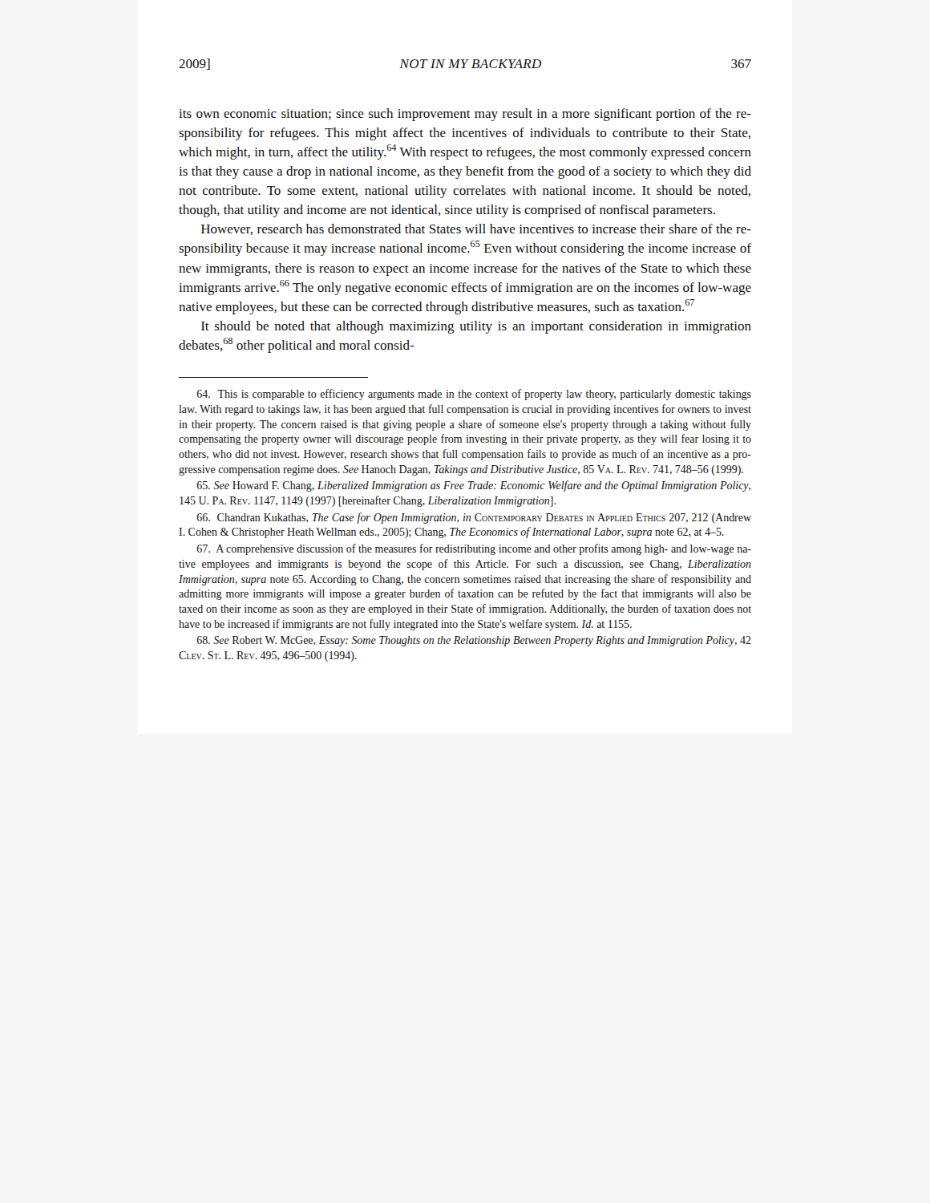2009] Not in My Backyard 367
its own economic situation; since such improvement may result in a more significant portion of the responsibility for refugees. This might affect the incentives of individuals to contribute to their State, which might, in turn, affect the utility.64 With respect to refugees, the most commonly expressed concern is that they cause a drop in national income, as they benefit from the good of a society to which they did not contribute. To some extent, national utility correlates with national income. It should be noted, though, that utility and income are not identical, since utility is comprised of nonfiscal parameters.
However, research has demonstrated that States will have incentives to increase their share of the responsibility because it may increase national income.65 Even without considering the income increase of new immigrants, there is reason to expect an income increase for the natives of the State to which these immigrants arrive.66 The only negative economic effects of immigration are on the incomes of low-wage native employees, but these can be corrected through distributive measures, such as taxation.67
It should be noted that although maximizing utility is an important consideration in immigration debates,68 other political and moral consid-
64. This is comparable to efficiency arguments made in the context of property law theory, particularly domestic takings law. With regard to takings law, it has been argued that full compensation is crucial in providing incentives for owners to invest in their property. The concern raised is that giving people a share of someone else's property through a taking without fully compensating the property owner will discourage people from investing in their private property, as they will fear losing it to others, who did not invest. However, research shows that full compensation fails to provide as much of an incentive as a progressive compensation regime does. See Hanoch Dagan, Takings and Distributive Justice, 85 Va. L. Rev. 741, 748–56 (1999).
65. See Howard F. Chang, Liberalized Immigration as Free Trade: Economic Welfare and the Optimal Immigration Policy, 145 U. Pa. Rev. 1147, 1149 (1997) [hereinafter Chang, Liberalization Immigration].
66. Chandran Kukathas, The Case for Open Immigration, in Contemporary Debates in Applied Ethics 207, 212 (Andrew I. Cohen & Christopher Heath Wellman eds., 2005); Chang, The Economics of International Labor, supra note 62, at 4–5.
67. A comprehensive discussion of the measures for redistributing income and other profits among high- and low-wage native employees and immigrants is beyond the scope of this Article. For such a discussion, see Chang, Liberalization Immigration, supra note 65. According to Chang, the concern sometimes raised that increasing the share of responsibility and admitting more immigrants will impose a greater burden of taxation can be refuted by the fact that immigrants will also be taxed on their income as soon as they are employed in their State of immigration. Additionally, the burden of taxation does not have to be increased if immigrants are not fully integrated into the State's welfare system. Id. at 1155.
68. See Robert W. McGee, Essay: Some Thoughts on the Relationship Between Property Rights and Immigration Policy, 42 Clev. St. L. Rev. 495, 496–500 (1994).